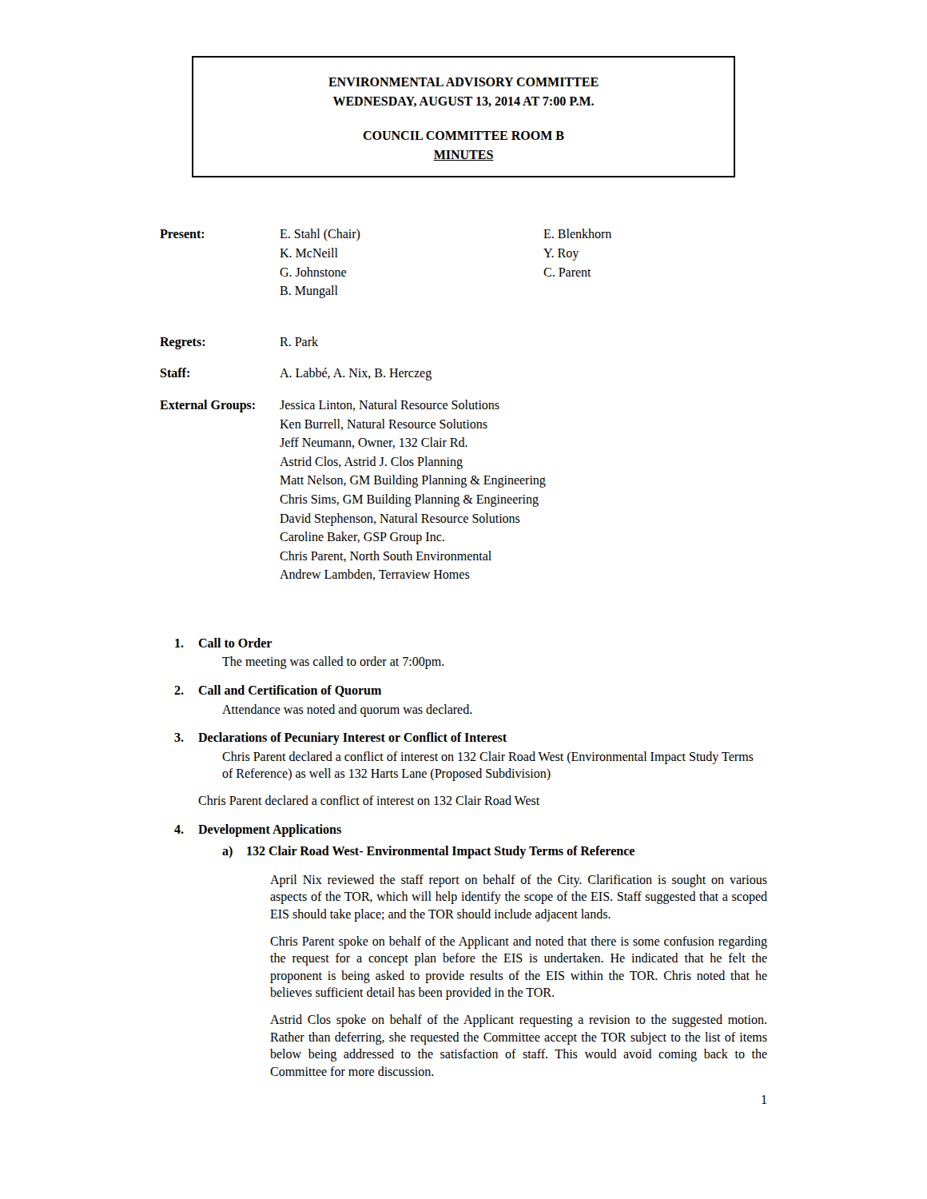ENVIRONMENTAL ADVISORY COMMITTEE
WEDNESDAY, AUGUST 13, 2014 AT 7:00 P.M.
COUNCIL COMMITTEE ROOM B
MINUTES
| Present: | E. Stahl (Chair) | E. Blenkhorn |
| | K. McNeill | Y. Roy |
| | G. Johnstone | C. Parent |
| | B. Mungall | |
| Regrets: | R. Park |
| Staff: | A. Labbé, A. Nix, B. Herczeg |
| External Groups: | Jessica Linton, Natural Resource Solutions |
| | Ken Burrell, Natural Resource Solutions |
| | Jeff Neumann, Owner, 132 Clair Rd. |
| | Astrid Clos, Astrid J. Clos Planning |
| | Matt Nelson, GM Building Planning & Engineering |
| | Chris Sims, GM Building Planning & Engineering |
| | David Stephenson, Natural Resource Solutions |
| | Caroline Baker, GSP Group Inc. |
| | Chris Parent, North South Environmental |
| | Andrew Lambden, Terraview Homes |
Call to Order
The meeting was called to order at 7:00pm.
Call and Certification of Quorum
Attendance was noted and quorum was declared.
Declarations of Pecuniary Interest or Conflict of Interest
Chris Parent declared a conflict of interest on 132 Clair Road West (Environmental Impact Study Terms of Reference) as well as 132 Harts Lane (Proposed Subdivision)
Chris Parent declared a conflict of interest on 132 Clair Road West
Development Applications
132 Clair Road West- Environmental Impact Study Terms of Reference
April Nix reviewed the staff report on behalf of the City. Clarification is sought on various aspects of the TOR, which will help identify the scope of the EIS. Staff suggested that a scoped EIS should take place; and the TOR should include adjacent lands.
Chris Parent spoke on behalf of the Applicant and noted that there is some confusion regarding the request for a concept plan before the EIS is undertaken. He indicated that he felt the proponent is being asked to provide results of the EIS within the TOR. Chris noted that he believes sufficient detail has been provided in the TOR.
Astrid Clos spoke on behalf of the Applicant requesting a revision to the suggested motion. Rather than deferring, she requested the Committee accept the TOR subject to the list of items below being addressed to the satisfaction of staff. This would avoid coming back to the Committee for more discussion.
1